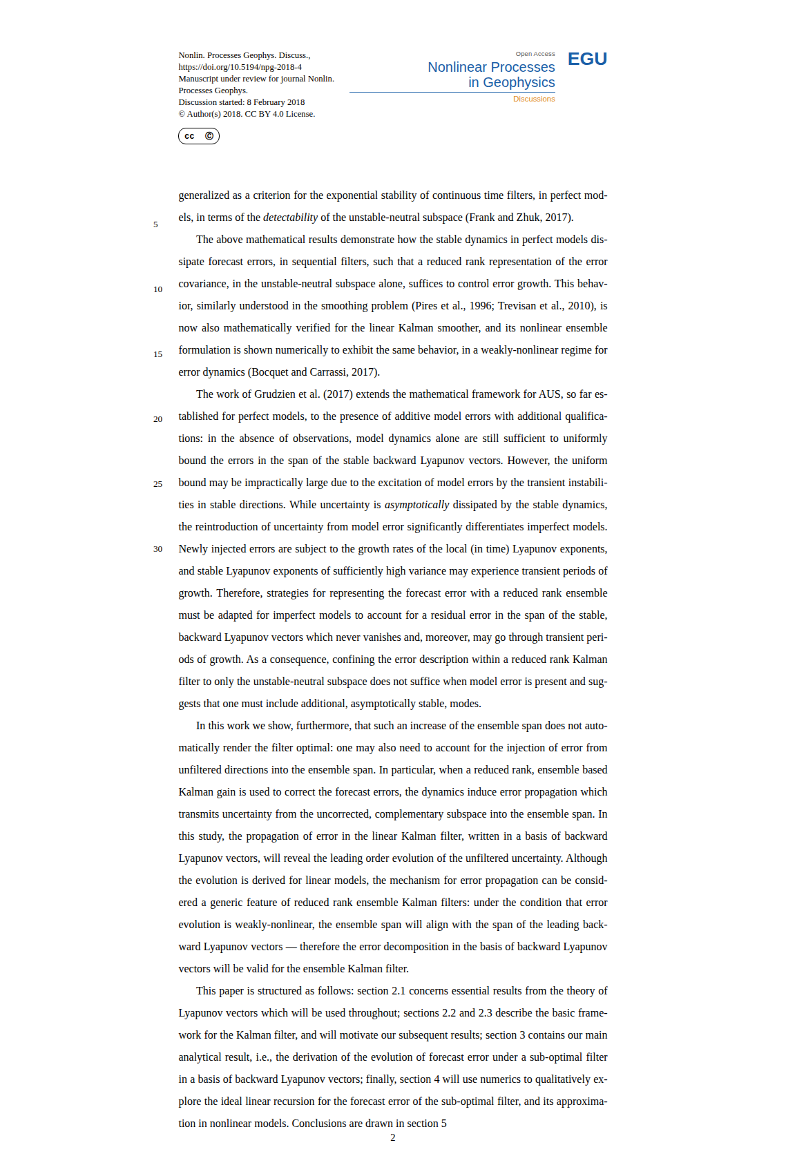Nonlin. Processes Geophys. Discuss., https://doi.org/10.5194/npg-2018-4
Manuscript under review for journal Nonlin. Processes Geophys.
Discussion started: 8 February 2018
© Author(s) 2018. CC BY 4.0 License.
Open Access
Nonlinear Processesin Geophysics
Discussions
EGU
ccⒸ
generalized as a criterion for the exponential stability of continuous time filters, in perfect models, in terms of the detectability of the unstable-neutral subspace (Frank and Zhuk, 2017).
The above mathematical results demonstrate how the stable dynamics in perfect models dissipate forecast errors, in sequential filters, such that a reduced rank representation of the error covariance, in the unstable-neutral subspace alone, suffices to control error growth. This behavior, similarly understood in the smoothing problem (Pires et al., 1996; Trevisan et al., 2010), is now also mathematically verified for the linear Kalman smoother, and its nonlinear ensemble formulation is shown numerically to exhibit the same behavior, in a weakly-nonlinear regime for error dynamics (Bocquet and Carrassi, 2017).
The work of Grudzien et al. (2017) extends the mathematical framework for AUS, so far established for perfect models, to the presence of additive model errors with additional qualifications: in the absence of observations, model dynamics alone are still sufficient to uniformly bound the errors in the span of the stable backward Lyapunov vectors. However, the uniform bound may be impractically large due to the excitation of model errors by the transient instabilities in stable directions. While uncertainty is asymptotically dissipated by the stable dynamics, the reintroduction of uncertainty from model error significantly differentiates imperfect models. Newly injected errors are subject to the growth rates of the local (in time) Lyapunov exponents, and stable Lyapunov exponents of sufficiently high variance may experience transient periods of growth. Therefore, strategies for representing the forecast error with a reduced rank ensemble must be adapted for imperfect models to account for a residual error in the span of the stable, backward Lyapunov vectors which never vanishes and, moreover, may go through transient periods of growth. As a consequence, confining the error description within a reduced rank Kalman filter to only the unstable-neutral subspace does not suffice when model error is present and suggests that one must include additional, asymptotically stable, modes.
In this work we show, furthermore, that such an increase of the ensemble span does not automatically render the filter optimal: one may also need to account for the injection of error from unfiltered directions into the ensemble span. In particular, when a reduced rank, ensemble based Kalman gain is used to correct the forecast errors, the dynamics induce error propagation which transmits uncertainty from the uncorrected, complementary subspace into the ensemble span. In this study, the propagation of error in the linear Kalman filter, written in a basis of backward Lyapunov vectors, will reveal the leading order evolution of the unfiltered uncertainty. Although the evolution is derived for linear models, the mechanism for error propagation can be considered a generic feature of reduced rank ensemble Kalman filters: under the condition that error evolution is weakly-nonlinear, the ensemble span will align with the span of the leading backward Lyapunov vectors — therefore the error decomposition in the basis of backward Lyapunov vectors will be valid for the ensemble Kalman filter.
This paper is structured as follows: section 2.1 concerns essential results from the theory of Lyapunov vectors which will be used throughout; sections 2.2 and 2.3 describe the basic framework for the Kalman filter, and will motivate our subsequent results; section 3 contains our main analytical result, i.e., the derivation of the evolution of forecast error under a sub-optimal filter in a basis of backward Lyapunov vectors; finally, section 4 will use numerics to qualitatively explore the ideal linear recursion for the forecast error of the sub-optimal filter, and its approximation in nonlinear models. Conclusions are drawn in section 5
5
10
15
20
25
30
2